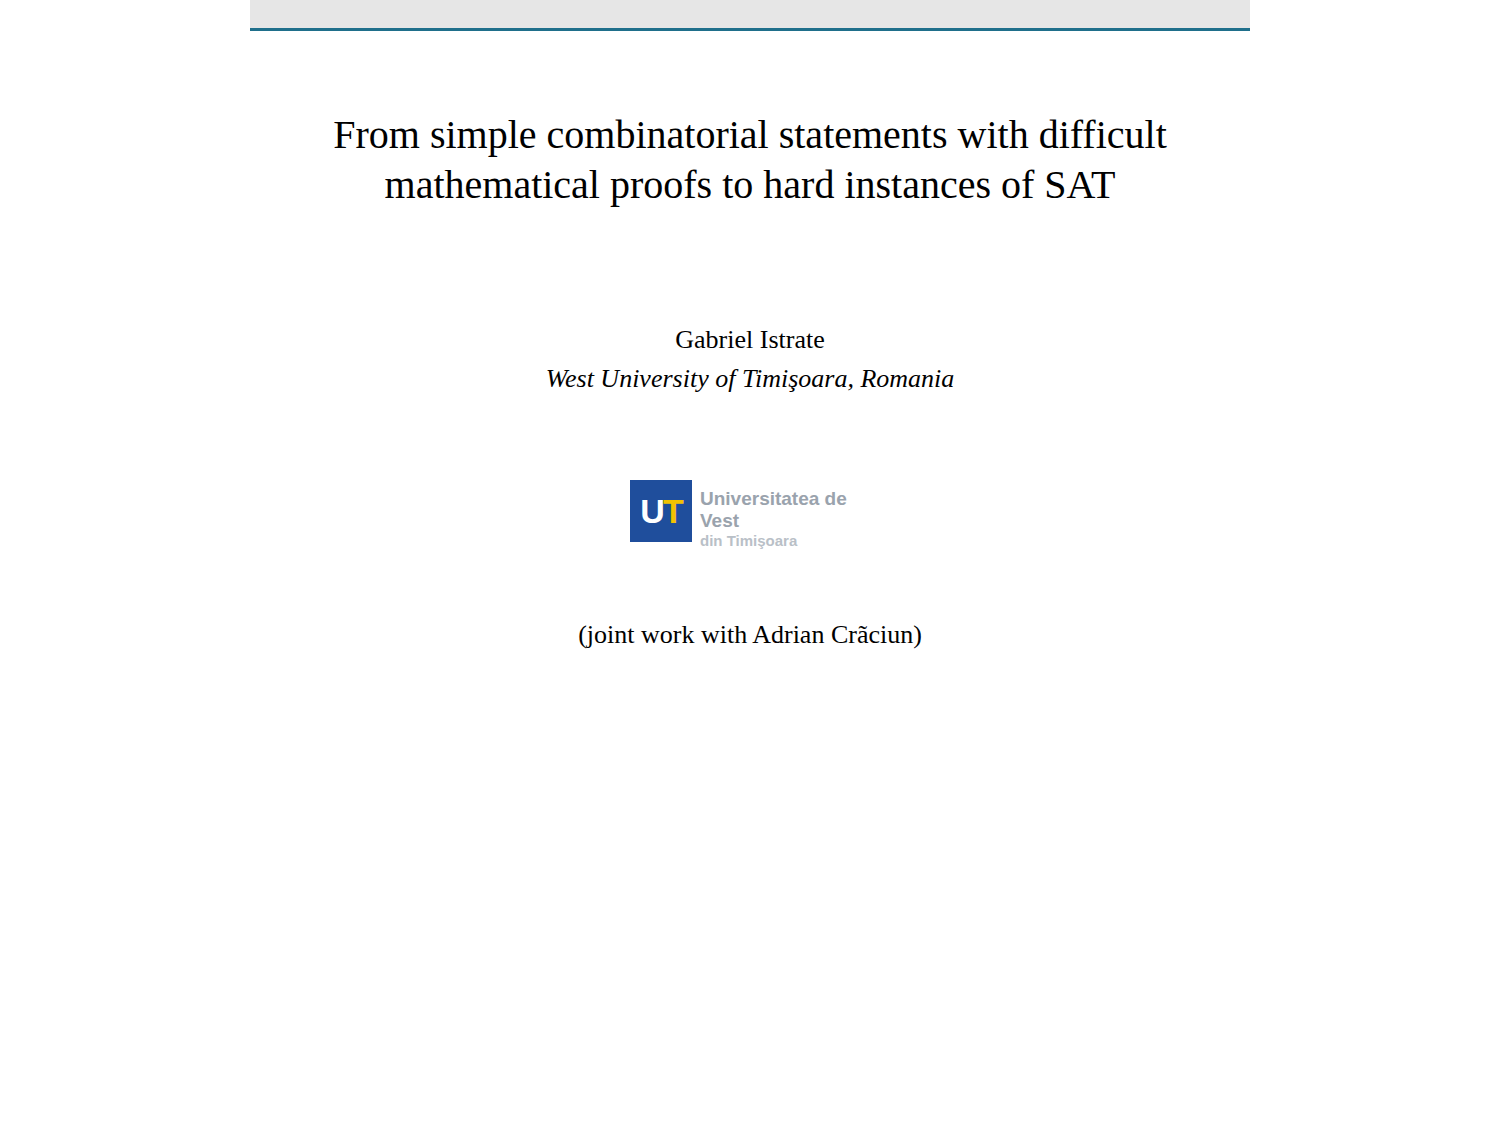From simple combinatorial statements with difficult mathematical proofs to hard instances of SAT
Gabriel Istrate
West University of Timişoara, Romania
UT
Universitatea de Vest
din Timişoara
(joint work with Adrian Crãciun)